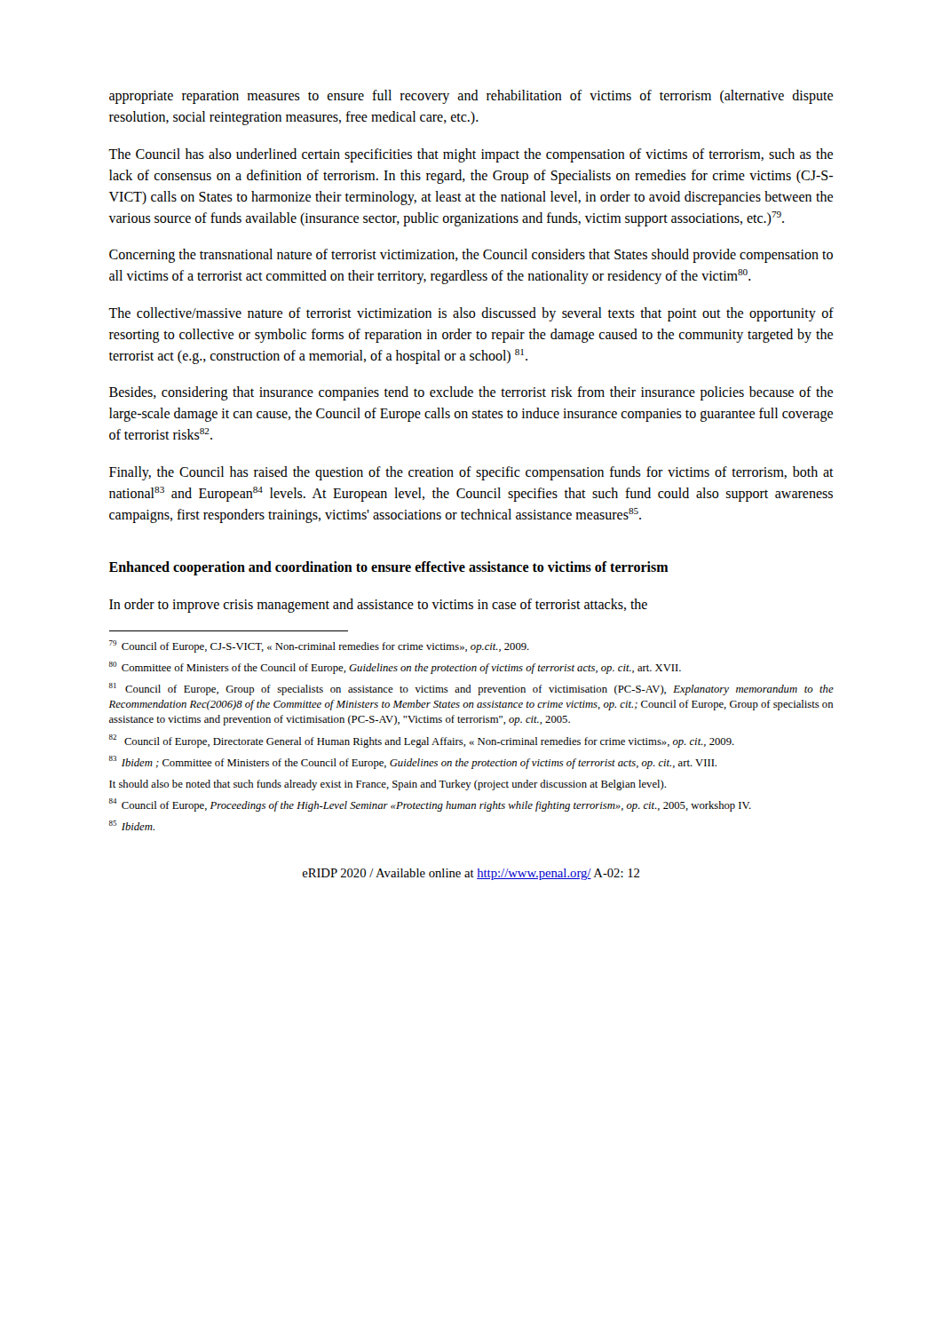appropriate reparation measures to ensure full recovery and rehabilitation of victims of terrorism (alternative dispute resolution, social reintegration measures, free medical care, etc.).
The Council has also underlined certain specificities that might impact the compensation of victims of terrorism, such as the lack of consensus on a definition of terrorism. In this regard, the Group of Specialists on remedies for crime victims (CJ-S-VICT) calls on States to harmonize their terminology, at least at the national level, in order to avoid discrepancies between the various source of funds available (insurance sector, public organizations and funds, victim support associations, etc.)79.
Concerning the transnational nature of terrorist victimization, the Council considers that States should provide compensation to all victims of a terrorist act committed on their territory, regardless of the nationality or residency of the victim80.
The collective/massive nature of terrorist victimization is also discussed by several texts that point out the opportunity of resorting to collective or symbolic forms of reparation in order to repair the damage caused to the community targeted by the terrorist act (e.g., construction of a memorial, of a hospital or a school) 81.
Besides, considering that insurance companies tend to exclude the terrorist risk from their insurance policies because of the large-scale damage it can cause, the Council of Europe calls on states to induce insurance companies to guarantee full coverage of terrorist risks82.
Finally, the Council has raised the question of the creation of specific compensation funds for victims of terrorism, both at national83 and European84 levels. At European level, the Council specifies that such fund could also support awareness campaigns, first responders trainings, victims' associations or technical assistance measures85.
Enhanced cooperation and coordination to ensure effective assistance to victims of terrorism
In order to improve crisis management and assistance to victims in case of terrorist attacks, the
79 Council of Europe, CJ-S-VICT, « Non-criminal remedies for crime victims», op.cit., 2009.
80 Committee of Ministers of the Council of Europe, Guidelines on the protection of victims of terrorist acts, op. cit., art. XVII.
81 Council of Europe, Group of specialists on assistance to victims and prevention of victimisation (PC-S-AV), Explanatory memorandum to the Recommendation Rec(2006)8 of the Committee of Ministers to Member States on assistance to crime victims, op. cit.; Council of Europe, Group of specialists on assistance to victims and prevention of victimisation (PC-S-AV), "Victims of terrorism", op. cit., 2005.
82 Council of Europe, Directorate General of Human Rights and Legal Affairs, « Non-criminal remedies for crime victims», op. cit., 2009.
83 Ibidem ; Committee of Ministers of the Council of Europe, Guidelines on the protection of victims of terrorist acts, op. cit., art. VIII.
It should also be noted that such funds already exist in France, Spain and Turkey (project under discussion at Belgian level).
84 Council of Europe, Proceedings of the High-Level Seminar «Protecting human rights while fighting terrorism», op. cit., 2005, workshop IV.
85 Ibidem.
eRIDP 2020 / Available online at http://www.penal.org/ A-02: 12